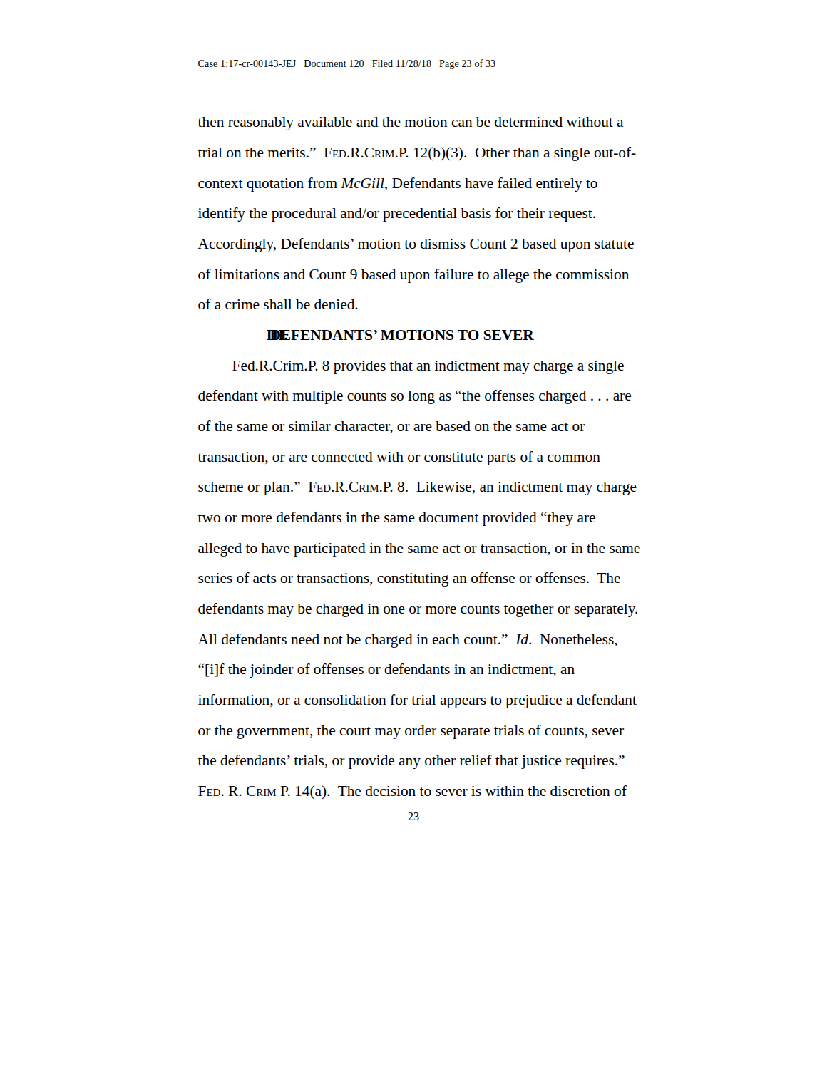Case 1:17-cr-00143-JEJ Document 120 Filed 11/28/18 Page 23 of 33
then reasonably available and the motion can be determined without a trial on the merits.” Fed.R.Crim.P. 12(b)(3). Other than a single out-of-context quotation from McGill, Defendants have failed entirely to identify the procedural and/or precedential basis for their request. Accordingly, Defendants’ motion to dismiss Count 2 based upon statute of limitations and Count 9 based upon failure to allege the commission of a crime shall be denied.
III. DEFENDANTS’ MOTIONS TO SEVER
Fed.R.Crim.P. 8 provides that an indictment may charge a single defendant with multiple counts so long as “the offenses charged . . . are of the same or similar character, or are based on the same act or transaction, or are connected with or constitute parts of a common scheme or plan.” Fed.R.Crim.P. 8. Likewise, an indictment may charge two or more defendants in the same document provided “they are alleged to have participated in the same act or transaction, or in the same series of acts or transactions, constituting an offense or offenses. The defendants may be charged in one or more counts together or separately. All defendants need not be charged in each count.” Id. Nonetheless, “[i]f the joinder of offenses or defendants in an indictment, an information, or a consolidation for trial appears to prejudice a defendant or the government, the court may order separate trials of counts, sever the defendants’ trials, or provide any other relief that justice requires.” Fed. R. Crim P. 14(a). The decision to sever is within the discretion of
23